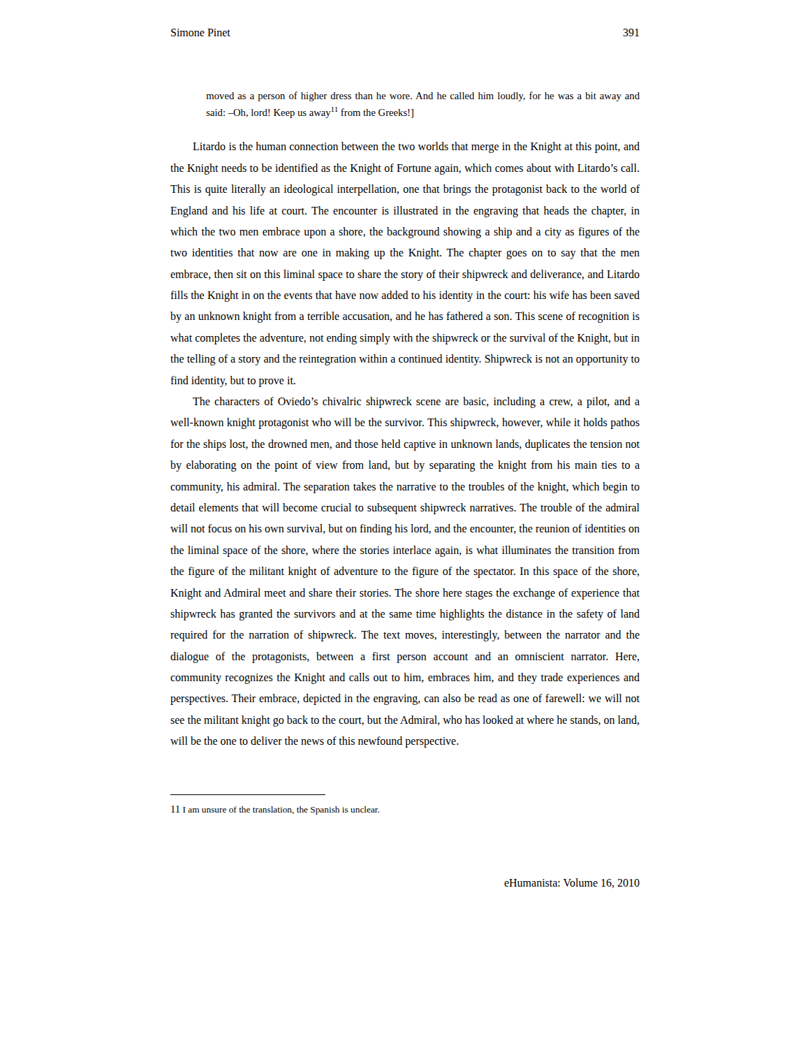Simone Pinet 391
moved as a person of higher dress than he wore. And he called him loudly, for he was a bit away and said: –Oh, lord! Keep us away11 from the Greeks!]
Litardo is the human connection between the two worlds that merge in the Knight at this point, and the Knight needs to be identified as the Knight of Fortune again, which comes about with Litardo’s call. This is quite literally an ideological interpellation, one that brings the protagonist back to the world of England and his life at court. The encounter is illustrated in the engraving that heads the chapter, in which the two men embrace upon a shore, the background showing a ship and a city as figures of the two identities that now are one in making up the Knight. The chapter goes on to say that the men embrace, then sit on this liminal space to share the story of their shipwreck and deliverance, and Litardo fills the Knight in on the events that have now added to his identity in the court: his wife has been saved by an unknown knight from a terrible accusation, and he has fathered a son. This scene of recognition is what completes the adventure, not ending simply with the shipwreck or the survival of the Knight, but in the telling of a story and the reintegration within a continued identity. Shipwreck is not an opportunity to find identity, but to prove it.
The characters of Oviedo’s chivalric shipwreck scene are basic, including a crew, a pilot, and a well-known knight protagonist who will be the survivor. This shipwreck, however, while it holds pathos for the ships lost, the drowned men, and those held captive in unknown lands, duplicates the tension not by elaborating on the point of view from land, but by separating the knight from his main ties to a community, his admiral. The separation takes the narrative to the troubles of the knight, which begin to detail elements that will become crucial to subsequent shipwreck narratives. The trouble of the admiral will not focus on his own survival, but on finding his lord, and the encounter, the reunion of identities on the liminal space of the shore, where the stories interlace again, is what illuminates the transition from the figure of the militant knight of adventure to the figure of the spectator. In this space of the shore, Knight and Admiral meet and share their stories. The shore here stages the exchange of experience that shipwreck has granted the survivors and at the same time highlights the distance in the safety of land required for the narration of shipwreck. The text moves, interestingly, between the narrator and the dialogue of the protagonists, between a first person account and an omniscient narrator. Here, community recognizes the Knight and calls out to him, embraces him, and they trade experiences and perspectives. Their embrace, depicted in the engraving, can also be read as one of farewell: we will not see the militant knight go back to the court, but the Admiral, who has looked at where he stands, on land, will be the one to deliver the news of this newfound perspective.
11 I am unsure of the translation, the Spanish is unclear.
eHumanista: Volume 16, 2010